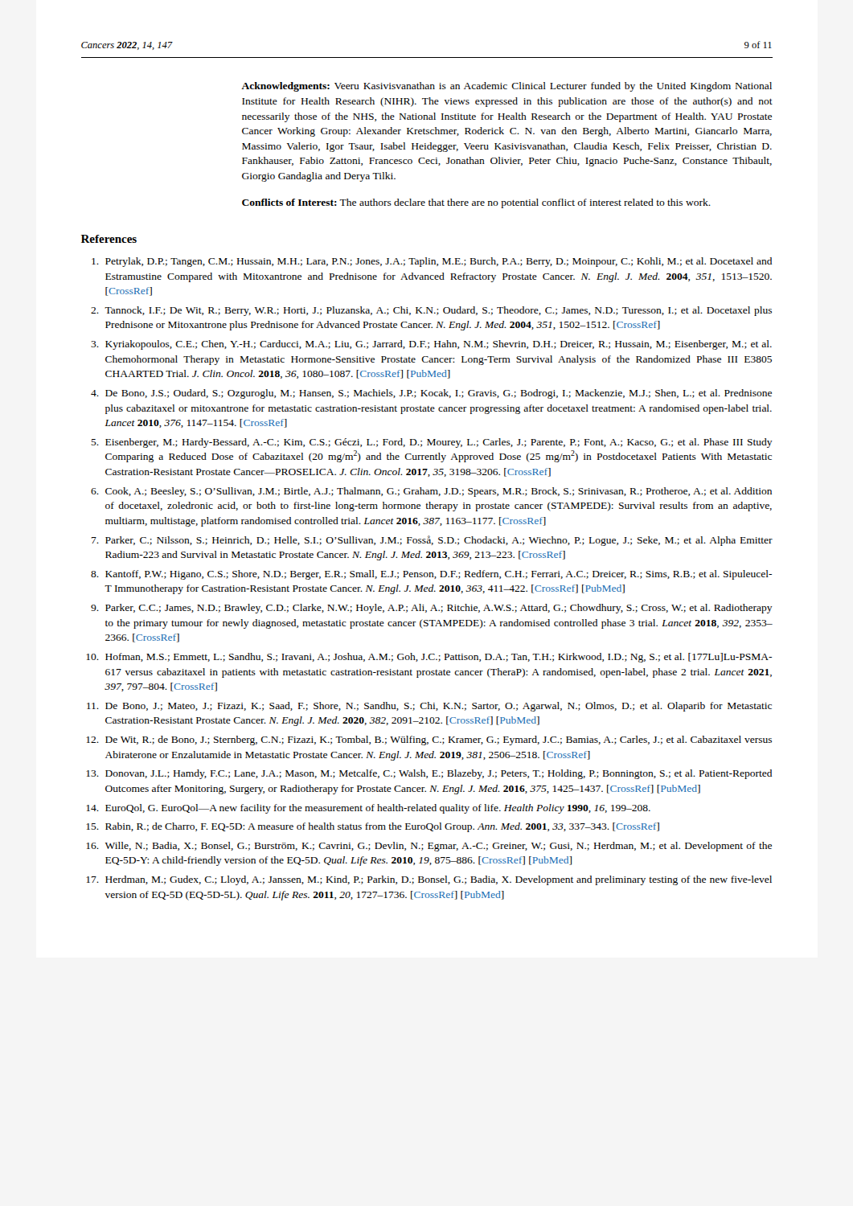Cancers 2022, 14, 147 9 of 11
Acknowledgments: Veeru Kasivisvanathan is an Academic Clinical Lecturer funded by the United Kingdom National Institute for Health Research (NIHR). The views expressed in this publication are those of the author(s) and not necessarily those of the NHS, the National Institute for Health Research or the Department of Health. YAU Prostate Cancer Working Group: Alexander Kretschmer, Roderick C. N. van den Bergh, Alberto Martini, Giancarlo Marra, Massimo Valerio, Igor Tsaur, Isabel Heidegger, Veeru Kasivisvanathan, Claudia Kesch, Felix Preisser, Christian D. Fankhauser, Fabio Zattoni, Francesco Ceci, Jonathan Olivier, Peter Chiu, Ignacio Puche-Sanz, Constance Thibault, Giorgio Gandaglia and Derya Tilki.
Conflicts of Interest: The authors declare that there are no potential conflict of interest related to this work.
References
Petrylak, D.P.; Tangen, C.M.; Hussain, M.H.; Lara, P.N.; Jones, J.A.; Taplin, M.E.; Burch, P.A.; Berry, D.; Moinpour, C.; Kohli, M.; et al. Docetaxel and Estramustine Compared with Mitoxantrone and Prednisone for Advanced Refractory Prostate Cancer. N. Engl. J. Med. 2004, 351, 1513–1520. [CrossRef]
Tannock, I.F.; De Wit, R.; Berry, W.R.; Horti, J.; Pluzanska, A.; Chi, K.N.; Oudard, S.; Theodore, C.; James, N.D.; Turesson, I.; et al. Docetaxel plus Prednisone or Mitoxantrone plus Prednisone for Advanced Prostate Cancer. N. Engl. J. Med. 2004, 351, 1502–1512. [CrossRef]
Kyriakopoulos, C.E.; Chen, Y.-H.; Carducci, M.A.; Liu, G.; Jarrard, D.F.; Hahn, N.M.; Shevrin, D.H.; Dreicer, R.; Hussain, M.; Eisenberger, M.; et al. Chemohormonal Therapy in Metastatic Hormone-Sensitive Prostate Cancer: Long-Term Survival Analysis of the Randomized Phase III E3805 CHAARTED Trial. J. Clin. Oncol. 2018, 36, 1080–1087. [CrossRef] [PubMed]
De Bono, J.S.; Oudard, S.; Ozguroglu, M.; Hansen, S.; Machiels, J.P.; Kocak, I.; Gravis, G.; Bodrogi, I.; Mackenzie, M.J.; Shen, L.; et al. Prednisone plus cabazitaxel or mitoxantrone for metastatic castration-resistant prostate cancer progressing after docetaxel treatment: A randomised open-label trial. Lancet 2010, 376, 1147–1154. [CrossRef]
Eisenberger, M.; Hardy-Bessard, A.-C.; Kim, C.S.; Géczi, L.; Ford, D.; Mourey, L.; Carles, J.; Parente, P.; Font, A.; Kacso, G.; et al. Phase III Study Comparing a Reduced Dose of Cabazitaxel (20 mg/m2) and the Currently Approved Dose (25 mg/m2) in Postdocetaxel Patients With Metastatic Castration-Resistant Prostate Cancer—PROSELICA. J. Clin. Oncol. 2017, 35, 3198–3206. [CrossRef]
Cook, A.; Beesley, S.; O’Sullivan, J.M.; Birtle, A.J.; Thalmann, G.; Graham, J.D.; Spears, M.R.; Brock, S.; Srinivasan, R.; Protheroe, A.; et al. Addition of docetaxel, zoledronic acid, or both to first-line long-term hormone therapy in prostate cancer (STAMPEDE): Survival results from an adaptive, multiarm, multistage, platform randomised controlled trial. Lancet 2016, 387, 1163–1177. [CrossRef]
Parker, C.; Nilsson, S.; Heinrich, D.; Helle, S.I.; O’Sullivan, J.M.; Fosså, S.D.; Chodacki, A.; Wiechno, P.; Logue, J.; Seke, M.; et al. Alpha Emitter Radium-223 and Survival in Metastatic Prostate Cancer. N. Engl. J. Med. 2013, 369, 213–223. [CrossRef]
Kantoff, P.W.; Higano, C.S.; Shore, N.D.; Berger, E.R.; Small, E.J.; Penson, D.F.; Redfern, C.H.; Ferrari, A.C.; Dreicer, R.; Sims, R.B.; et al. Sipuleucel-T Immunotherapy for Castration-Resistant Prostate Cancer. N. Engl. J. Med. 2010, 363, 411–422. [CrossRef] [PubMed]
Parker, C.C.; James, N.D.; Brawley, C.D.; Clarke, N.W.; Hoyle, A.P.; Ali, A.; Ritchie, A.W.S.; Attard, G.; Chowdhury, S.; Cross, W.; et al. Radiotherapy to the primary tumour for newly diagnosed, metastatic prostate cancer (STAMPEDE): A randomised controlled phase 3 trial. Lancet 2018, 392, 2353–2366. [CrossRef]
Hofman, M.S.; Emmett, L.; Sandhu, S.; Iravani, A.; Joshua, A.M.; Goh, J.C.; Pattison, D.A.; Tan, T.H.; Kirkwood, I.D.; Ng, S.; et al. [177Lu]Lu-PSMA-617 versus cabazitaxel in patients with metastatic castration-resistant prostate cancer (TheraP): A randomised, open-label, phase 2 trial. Lancet 2021, 397, 797–804. [CrossRef]
De Bono, J.; Mateo, J.; Fizazi, K.; Saad, F.; Shore, N.; Sandhu, S.; Chi, K.N.; Sartor, O.; Agarwal, N.; Olmos, D.; et al. Olaparib for Metastatic Castration-Resistant Prostate Cancer. N. Engl. J. Med. 2020, 382, 2091–2102. [CrossRef] [PubMed]
De Wit, R.; de Bono, J.; Sternberg, C.N.; Fizazi, K.; Tombal, B.; Wülfing, C.; Kramer, G.; Eymard, J.C.; Bamias, A.; Carles, J.; et al. Cabazitaxel versus Abiraterone or Enzalutamide in Metastatic Prostate Cancer. N. Engl. J. Med. 2019, 381, 2506–2518. [CrossRef]
Donovan, J.L.; Hamdy, F.C.; Lane, J.A.; Mason, M.; Metcalfe, C.; Walsh, E.; Blazeby, J.; Peters, T.; Holding, P.; Bonnington, S.; et al. Patient-Reported Outcomes after Monitoring, Surgery, or Radiotherapy for Prostate Cancer. N. Engl. J. Med. 2016, 375, 1425–1437. [CrossRef] [PubMed]
EuroQol, G. EuroQol—A new facility for the measurement of health-related quality of life. Health Policy 1990, 16, 199–208.
Rabin, R.; de Charro, F. EQ-5D: A measure of health status from the EuroQol Group. Ann. Med. 2001, 33, 337–343. [CrossRef]
Wille, N.; Badia, X.; Bonsel, G.; Burström, K.; Cavrini, G.; Devlin, N.; Egmar, A.-C.; Greiner, W.; Gusi, N.; Herdman, M.; et al. Development of the EQ-5D-Y: A child-friendly version of the EQ-5D. Qual. Life Res. 2010, 19, 875–886. [CrossRef] [PubMed]
Herdman, M.; Gudex, C.; Lloyd, A.; Janssen, M.; Kind, P.; Parkin, D.; Bonsel, G.; Badia, X. Development and preliminary testing of the new five-level version of EQ-5D (EQ-5D-5L). Qual. Life Res. 2011, 20, 1727–1736. [CrossRef] [PubMed]